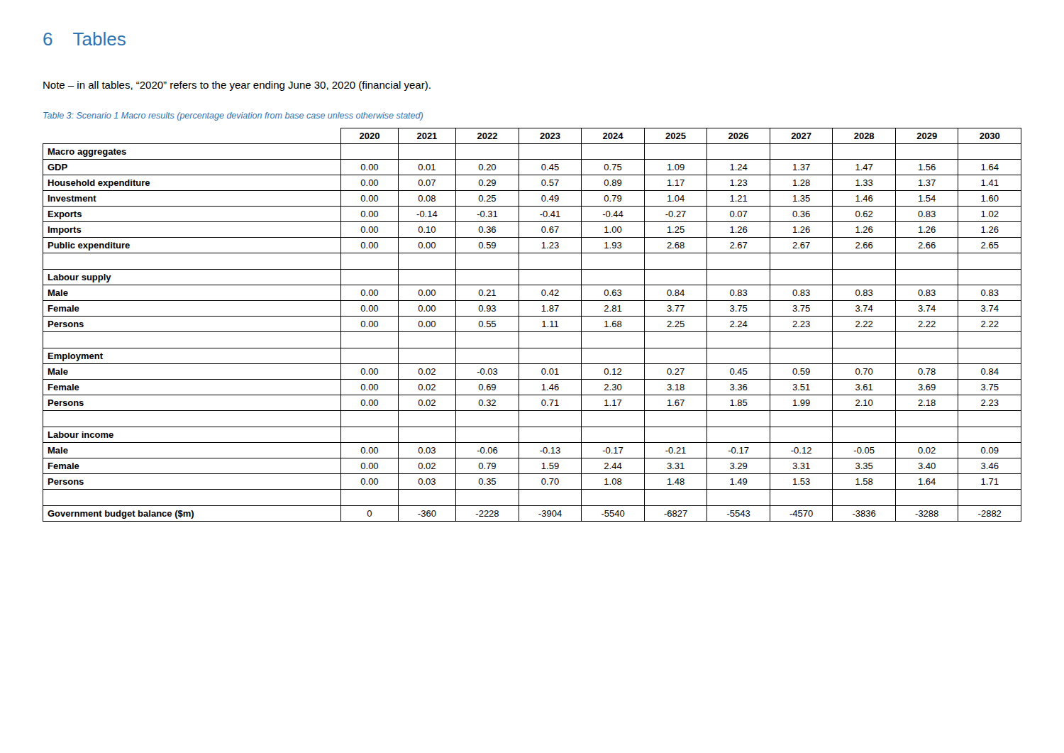6 Tables
Note – in all tables, “2020” refers to the year ending June 30, 2020 (financial year).
Table 3: Scenario 1 Macro results (percentage deviation from base case unless otherwise stated)
| | 2020 | 2021 | 2022 | 2023 | 2024 | 2025 | 2026 | 2027 | 2028 | 2029 | 2030 |
| --- | --- | --- | --- | --- | --- | --- | --- | --- | --- | --- | --- |
| Macro aggregates | | | | | | | | | | | |
| GDP | 0.00 | 0.01 | 0.20 | 0.45 | 0.75 | 1.09 | 1.24 | 1.37 | 1.47 | 1.56 | 1.64 |
| Household expenditure | 0.00 | 0.07 | 0.29 | 0.57 | 0.89 | 1.17 | 1.23 | 1.28 | 1.33 | 1.37 | 1.41 |
| Investment | 0.00 | 0.08 | 0.25 | 0.49 | 0.79 | 1.04 | 1.21 | 1.35 | 1.46 | 1.54 | 1.60 |
| Exports | 0.00 | -0.14 | -0.31 | -0.41 | -0.44 | -0.27 | 0.07 | 0.36 | 0.62 | 0.83 | 1.02 |
| Imports | 0.00 | 0.10 | 0.36 | 0.67 | 1.00 | 1.25 | 1.26 | 1.26 | 1.26 | 1.26 | 1.26 |
| Public expenditure | 0.00 | 0.00 | 0.59 | 1.23 | 1.93 | 2.68 | 2.67 | 2.67 | 2.66 | 2.66 | 2.65 |
| Labour supply | | | | | | | | | | | |
| Male | 0.00 | 0.00 | 0.21 | 0.42 | 0.63 | 0.84 | 0.83 | 0.83 | 0.83 | 0.83 | 0.83 |
| Female | 0.00 | 0.00 | 0.93 | 1.87 | 2.81 | 3.77 | 3.75 | 3.75 | 3.74 | 3.74 | 3.74 |
| Persons | 0.00 | 0.00 | 0.55 | 1.11 | 1.68 | 2.25 | 2.24 | 2.23 | 2.22 | 2.22 | 2.22 |
| Employment | | | | | | | | | | | |
| Male | 0.00 | 0.02 | -0.03 | 0.01 | 0.12 | 0.27 | 0.45 | 0.59 | 0.70 | 0.78 | 0.84 |
| Female | 0.00 | 0.02 | 0.69 | 1.46 | 2.30 | 3.18 | 3.36 | 3.51 | 3.61 | 3.69 | 3.75 |
| Persons | 0.00 | 0.02 | 0.32 | 0.71 | 1.17 | 1.67 | 1.85 | 1.99 | 2.10 | 2.18 | 2.23 |
| Labour income | | | | | | | | | | | |
| Male | 0.00 | 0.03 | -0.06 | -0.13 | -0.17 | -0.21 | -0.17 | -0.12 | -0.05 | 0.02 | 0.09 |
| Female | 0.00 | 0.02 | 0.79 | 1.59 | 2.44 | 3.31 | 3.29 | 3.31 | 3.35 | 3.40 | 3.46 |
| Persons | 0.00 | 0.03 | 0.35 | 0.70 | 1.08 | 1.48 | 1.49 | 1.53 | 1.58 | 1.64 | 1.71 |
| Government budget balance ($m) | 0 | -360 | -2228 | -3904 | -5540 | -6827 | -5543 | -4570 | -3836 | -3288 | -2882 |